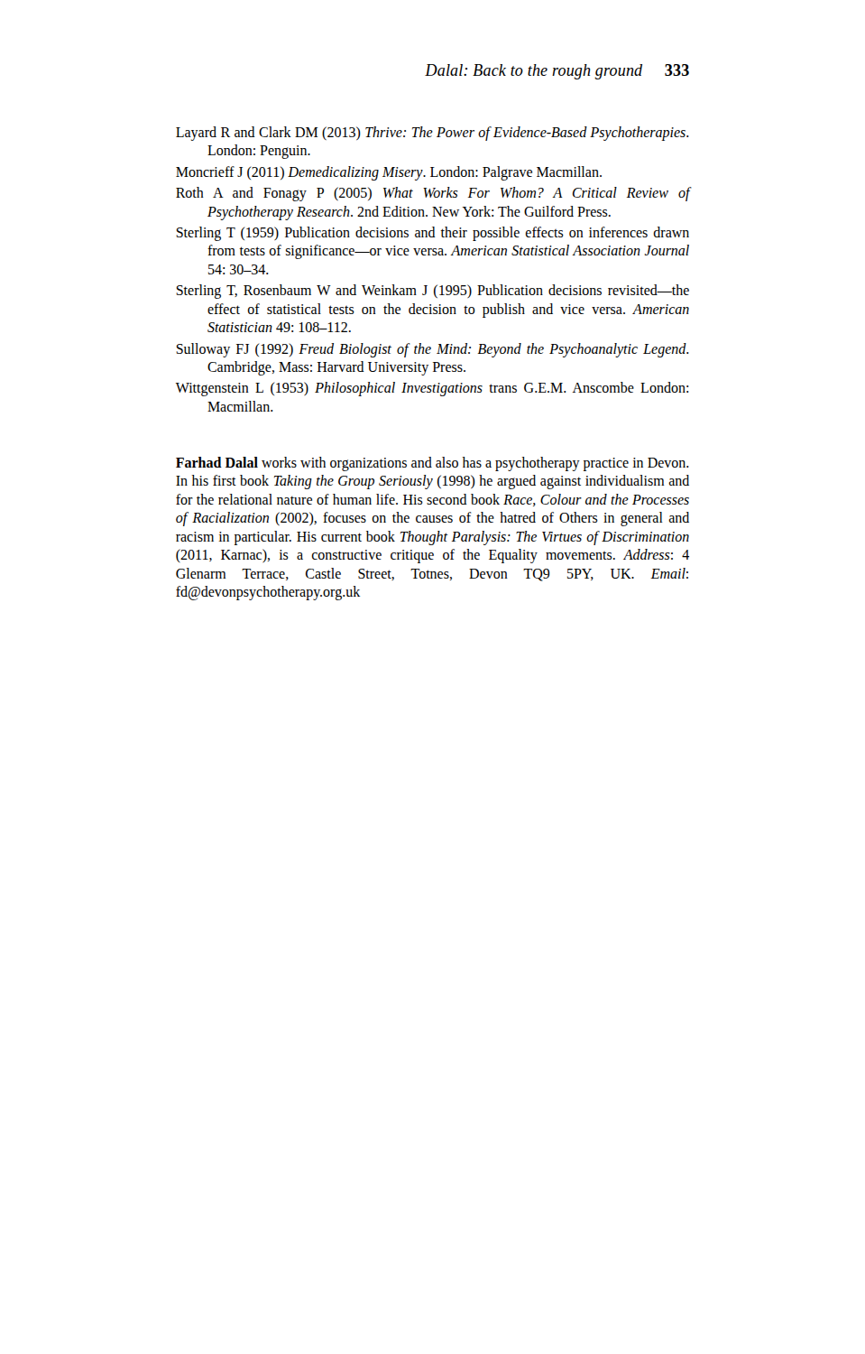Dalal: Back to the rough ground 333
Layard R and Clark DM (2013) Thrive: The Power of Evidence-Based Psychotherapies. London: Penguin.
Moncrieff J (2011) Demedicalizing Misery. London: Palgrave Macmillan.
Roth A and Fonagy P (2005) What Works For Whom? A Critical Review of Psychotherapy Research. 2nd Edition. New York: The Guilford Press.
Sterling T (1959) Publication decisions and their possible effects on inferences drawn from tests of significance—or vice versa. American Statistical Association Journal 54: 30–34.
Sterling T, Rosenbaum W and Weinkam J (1995) Publication decisions revisited—the effect of statistical tests on the decision to publish and vice versa. American Statistician 49: 108–112.
Sulloway FJ (1992) Freud Biologist of the Mind: Beyond the Psychoanalytic Legend. Cambridge, Mass: Harvard University Press.
Wittgenstein L (1953) Philosophical Investigations trans G.E.M. Anscombe London: Macmillan.
Farhad Dalal works with organizations and also has a psychotherapy practice in Devon. In his first book Taking the Group Seriously (1998) he argued against individualism and for the relational nature of human life. His second book Race, Colour and the Processes of Racialization (2002), focuses on the causes of the hatred of Others in general and racism in particular. His current book Thought Paralysis: The Virtues of Discrimination (2011, Karnac), is a constructive critique of the Equality movements. Address: 4 Glenarm Terrace, Castle Street, Totnes, Devon TQ9 5PY, UK. Email: fd@devonpsychotherapy.org.uk